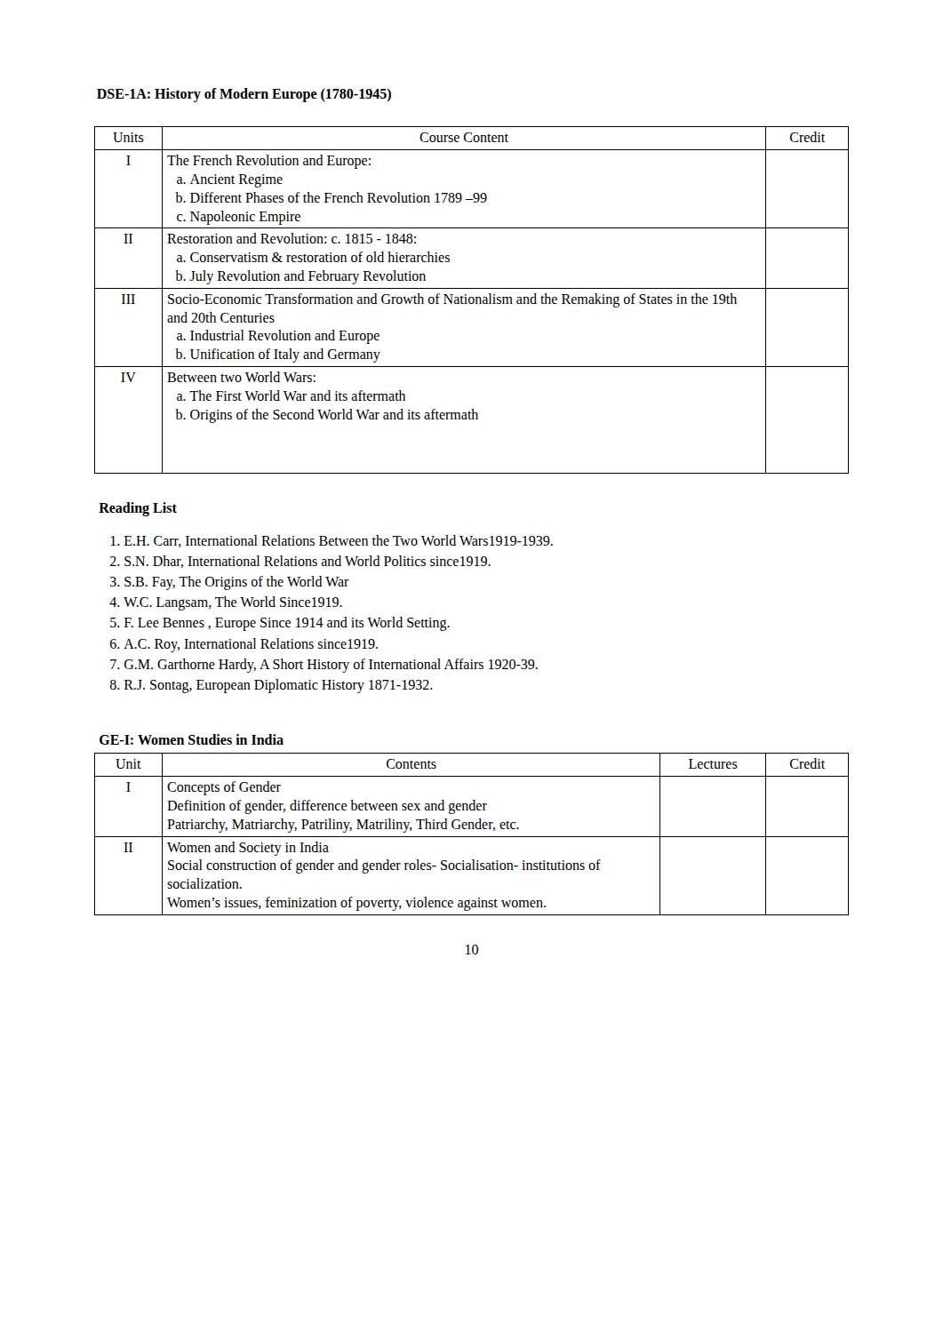DSE-1A: History of Modern Europe (1780-1945)
| Units | Course Content | Credit |
| --- | --- | --- |
| I | The French Revolution and Europe: Ancient Regime Different Phases of the French Revolution 1789 –99 Napoleonic Empire | |
| II | Restoration and Revolution: c. 1815 - 1848: Conservatism & restoration of old hierarchies July Revolution and February Revolution | |
| III | Socio-Economic Transformation and Growth of Nationalism and the Remaking of States in the 19th and 20th Centuries Industrial Revolution and Europe Unification of Italy and Germany | |
| IV | Between two World Wars: The First World War and its aftermath Origins of the Second World War and its aftermath | |
Reading List
E.H. Carr, International Relations Between the Two World Wars1919-1939.
S.N. Dhar, International Relations and World Politics since1919.
S.B. Fay, The Origins of the World War
W.C. Langsam, The World Since1919.
F. Lee Bennes , Europe Since 1914 and its World Setting.
A.C. Roy, International Relations since1919.
G.M. Garthorne Hardy, A Short History of International Affairs 1920-39.
R.J. Sontag, European Diplomatic History 1871-1932.
GE-I: Women Studies in India
| Unit | Contents | Lectures | Credit |
| --- | --- | --- | --- |
| I | Concepts of Gender Definition of gender, difference between sex and gender Patriarchy, Matriarchy, Patriliny, Matriliny, Third Gender, etc. | | |
| II | Women and Society in India Social construction of gender and gender roles- Socialisation- institutions of socialization. Women’s issues, feminization of poverty, violence against women. | | |
10